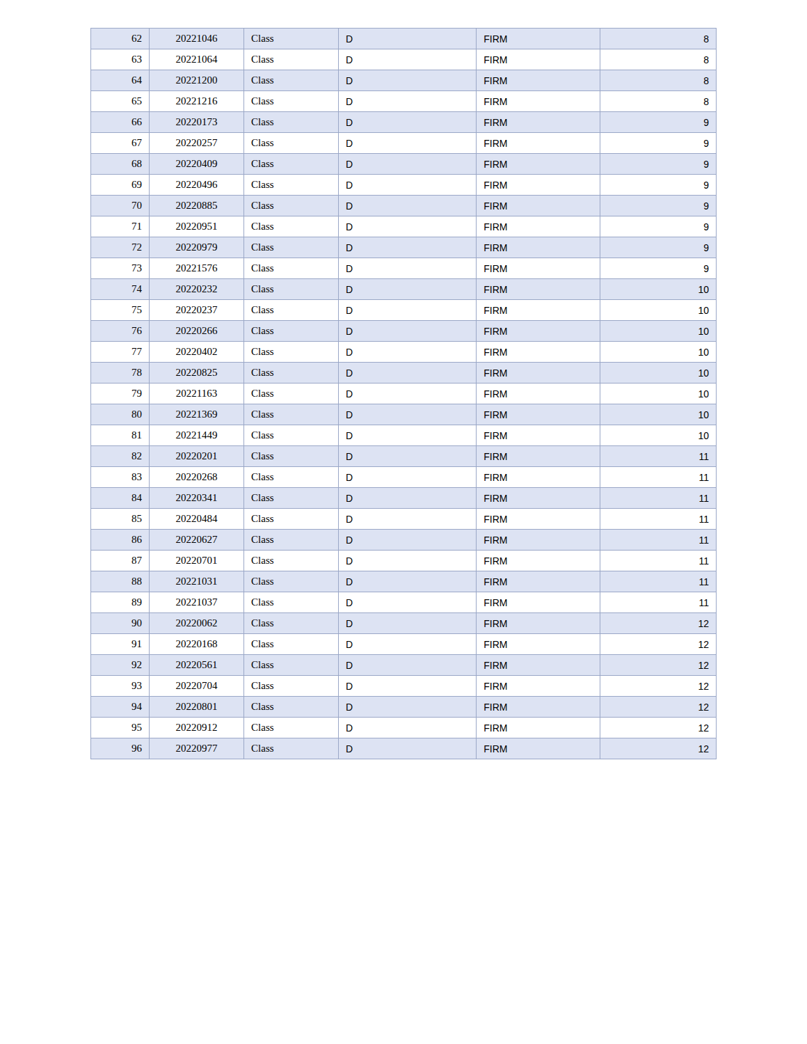| 62 | 20221046 | Class | D | FIRM | 8 |
| 63 | 20221064 | Class | D | FIRM | 8 |
| 64 | 20221200 | Class | D | FIRM | 8 |
| 65 | 20221216 | Class | D | FIRM | 8 |
| 66 | 20220173 | Class | D | FIRM | 9 |
| 67 | 20220257 | Class | D | FIRM | 9 |
| 68 | 20220409 | Class | D | FIRM | 9 |
| 69 | 20220496 | Class | D | FIRM | 9 |
| 70 | 20220885 | Class | D | FIRM | 9 |
| 71 | 20220951 | Class | D | FIRM | 9 |
| 72 | 20220979 | Class | D | FIRM | 9 |
| 73 | 20221576 | Class | D | FIRM | 9 |
| 74 | 20220232 | Class | D | FIRM | 10 |
| 75 | 20220237 | Class | D | FIRM | 10 |
| 76 | 20220266 | Class | D | FIRM | 10 |
| 77 | 20220402 | Class | D | FIRM | 10 |
| 78 | 20220825 | Class | D | FIRM | 10 |
| 79 | 20221163 | Class | D | FIRM | 10 |
| 80 | 20221369 | Class | D | FIRM | 10 |
| 81 | 20221449 | Class | D | FIRM | 10 |
| 82 | 20220201 | Class | D | FIRM | 11 |
| 83 | 20220268 | Class | D | FIRM | 11 |
| 84 | 20220341 | Class | D | FIRM | 11 |
| 85 | 20220484 | Class | D | FIRM | 11 |
| 86 | 20220627 | Class | D | FIRM | 11 |
| 87 | 20220701 | Class | D | FIRM | 11 |
| 88 | 20221031 | Class | D | FIRM | 11 |
| 89 | 20221037 | Class | D | FIRM | 11 |
| 90 | 20220062 | Class | D | FIRM | 12 |
| 91 | 20220168 | Class | D | FIRM | 12 |
| 92 | 20220561 | Class | D | FIRM | 12 |
| 93 | 20220704 | Class | D | FIRM | 12 |
| 94 | 20220801 | Class | D | FIRM | 12 |
| 95 | 20220912 | Class | D | FIRM | 12 |
| 96 | 20220977 | Class | D | FIRM | 12 |